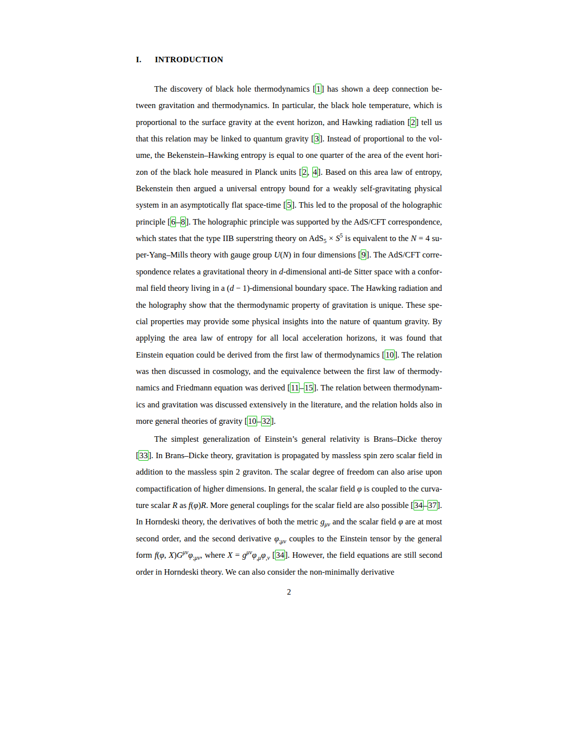I. INTRODUCTION
The discovery of black hole thermodynamics [1] has shown a deep connection between gravitation and thermodynamics. In particular, the black hole temperature, which is proportional to the surface gravity at the event horizon, and Hawking radiation [2] tell us that this relation may be linked to quantum gravity [3]. Instead of proportional to the volume, the Bekenstein–Hawking entropy is equal to one quarter of the area of the event horizon of the black hole measured in Planck units [2, 4]. Based on this area law of entropy, Bekenstein then argued a universal entropy bound for a weakly self-gravitating physical system in an asymptotically flat space-time [5]. This led to the proposal of the holographic principle [6–8]. The holographic principle was supported by the AdS/CFT correspondence, which states that the type IIB superstring theory on AdS5 × S5 is equivalent to the N = 4 super-Yang–Mills theory with gauge group U(N) in four dimensions [9]. The AdS/CFT correspondence relates a gravitational theory in d-dimensional anti-de Sitter space with a conformal field theory living in a (d − 1)-dimensional boundary space. The Hawking radiation and the holography show that the thermodynamic property of gravitation is unique. These special properties may provide some physical insights into the nature of quantum gravity. By applying the area law of entropy for all local acceleration horizons, it was found that Einstein equation could be derived from the first law of thermodynamics [10]. The relation was then discussed in cosmology, and the equivalence between the first law of thermodynamics and Friedmann equation was derived [11–15]. The relation between thermodynamics and gravitation was discussed extensively in the literature, and the relation holds also in more general theories of gravity [10–32].
The simplest generalization of Einstein’s general relativity is Brans–Dicke theroy [33]. In Brans–Dicke theory, gravitation is propagated by massless spin zero scalar field in addition to the massless spin 2 graviton. The scalar degree of freedom can also arise upon compactification of higher dimensions. In general, the scalar field φ is coupled to the curvature scalar R as f(φ)R. More general couplings for the scalar field are also possible [34–37]. In Horndeski theory, the derivatives of both the metric gμν and the scalar field φ are at most second order, and the second derivative φ;μν couples to the Einstein tensor by the general form f(φ, X)Gμνφ;μν, where X = gμνφ,μφ,ν [34]. However, the field equations are still second order in Horndeski theory. We can also consider the non-minimally derivative
2